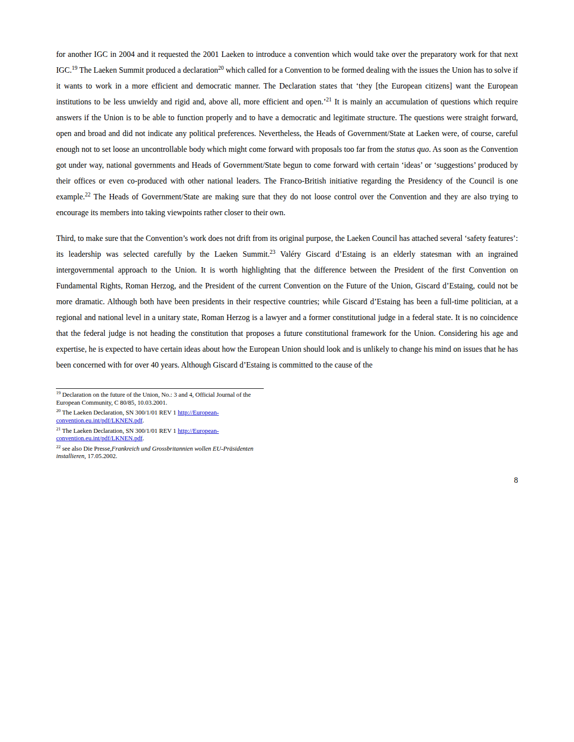for another IGC in 2004 and it requested the 2001 Laeken to introduce a convention which would take over the preparatory work for that next IGC.19 The Laeken Summit produced a declaration20 which called for a Convention to be formed dealing with the issues the Union has to solve if it wants to work in a more efficient and democratic manner. The Declaration states that ‘they [the European citizens] want the European institutions to be less unwieldy and rigid and, above all, more efficient and open.’21 It is mainly an accumulation of questions which require answers if the Union is to be able to function properly and to have a democratic and legitimate structure. The questions were straight forward, open and broad and did not indicate any political preferences. Nevertheless, the Heads of Government/State at Laeken were, of course, careful enough not to set loose an uncontrollable body which might come forward with proposals too far from the status quo. As soon as the Convention got under way, national governments and Heads of Government/State begun to come forward with certain ‘ideas’ or ‘suggestions’ produced by their offices or even co-produced with other national leaders. The Franco-British initiative regarding the Presidency of the Council is one example.22 The Heads of Government/State are making sure that they do not loose control over the Convention and they are also trying to encourage its members into taking viewpoints rather closer to their own.
Third, to make sure that the Convention’s work does not drift from its original purpose, the Laeken Council has attached several ‘safety features’: its leadership was selected carefully by the Laeken Summit.23 Valéry Giscard d’Estaing is an elderly statesman with an ingrained intergovernmental approach to the Union. It is worth highlighting that the difference between the President of the first Convention on Fundamental Rights, Roman Herzog, and the President of the current Convention on the Future of the Union, Giscard d’Estaing, could not be more dramatic. Although both have been presidents in their respective countries; while Giscard d’Estaing has been a full-time politician, at a regional and national level in a unitary state, Roman Herzog is a lawyer and a former constitutional judge in a federal state. It is no coincidence that the federal judge is not heading the constitution that proposes a future constitutional framework for the Union. Considering his age and expertise, he is expected to have certain ideas about how the European Union should look and is unlikely to change his mind on issues that he has been concerned with for over 40 years. Although Giscard d’Estaing is committed to the cause of the
19 Declaration on the future of the Union, No.: 3 and 4, Official Journal of the European Community, C 80/85, 10.03.2001.
20 The Laeken Declaration, SN 300/1/01 REV 1 http://European-convention.eu.int/pdf/LKNEN.pdf.
21 The Laeken Declaration, SN 300/1/01 REV 1 http://European-convention.eu.int/pdf/LKNEN.pdf.
22 see also Die Presse,Frankreich und Grossbritannien wollen EU-Präsidenten installieren, 17.05.2002.
8